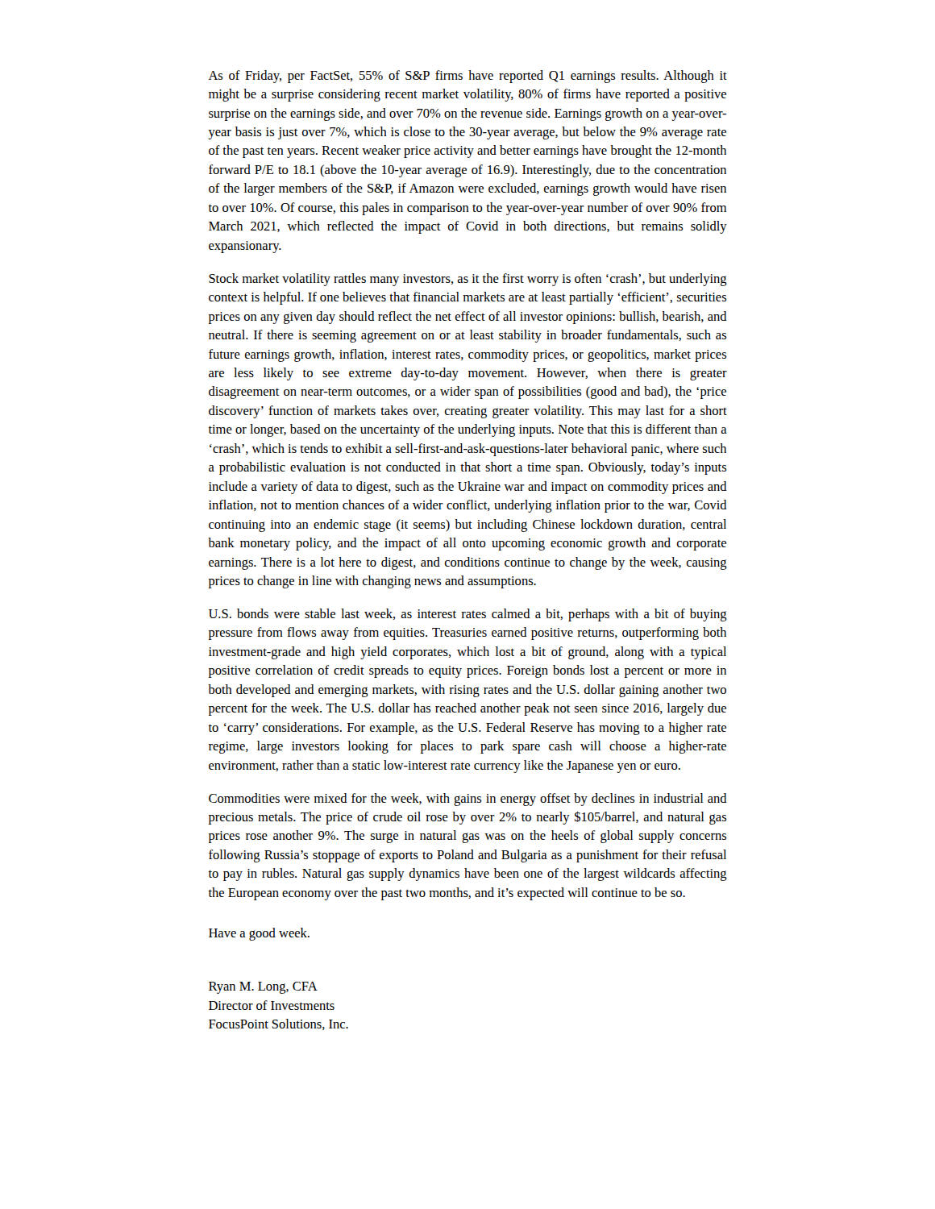As of Friday, per FactSet, 55% of S&P firms have reported Q1 earnings results. Although it might be a surprise considering recent market volatility, 80% of firms have reported a positive surprise on the earnings side, and over 70% on the revenue side. Earnings growth on a year-over-year basis is just over 7%, which is close to the 30-year average, but below the 9% average rate of the past ten years. Recent weaker price activity and better earnings have brought the 12-month forward P/E to 18.1 (above the 10-year average of 16.9). Interestingly, due to the concentration of the larger members of the S&P, if Amazon were excluded, earnings growth would have risen to over 10%. Of course, this pales in comparison to the year-over-year number of over 90% from March 2021, which reflected the impact of Covid in both directions, but remains solidly expansionary.
Stock market volatility rattles many investors, as it the first worry is often ‘crash’, but underlying context is helpful. If one believes that financial markets are at least partially ‘efficient’, securities prices on any given day should reflect the net effect of all investor opinions: bullish, bearish, and neutral. If there is seeming agreement on or at least stability in broader fundamentals, such as future earnings growth, inflation, interest rates, commodity prices, or geopolitics, market prices are less likely to see extreme day-to-day movement. However, when there is greater disagreement on near-term outcomes, or a wider span of possibilities (good and bad), the ‘price discovery’ function of markets takes over, creating greater volatility. This may last for a short time or longer, based on the uncertainty of the underlying inputs. Note that this is different than a ‘crash’, which is tends to exhibit a sell-first-and-ask-questions-later behavioral panic, where such a probabilistic evaluation is not conducted in that short a time span. Obviously, today’s inputs include a variety of data to digest, such as the Ukraine war and impact on commodity prices and inflation, not to mention chances of a wider conflict, underlying inflation prior to the war, Covid continuing into an endemic stage (it seems) but including Chinese lockdown duration, central bank monetary policy, and the impact of all onto upcoming economic growth and corporate earnings. There is a lot here to digest, and conditions continue to change by the week, causing prices to change in line with changing news and assumptions.
U.S. bonds were stable last week, as interest rates calmed a bit, perhaps with a bit of buying pressure from flows away from equities. Treasuries earned positive returns, outperforming both investment-grade and high yield corporates, which lost a bit of ground, along with a typical positive correlation of credit spreads to equity prices. Foreign bonds lost a percent or more in both developed and emerging markets, with rising rates and the U.S. dollar gaining another two percent for the week. The U.S. dollar has reached another peak not seen since 2016, largely due to ‘carry’ considerations. For example, as the U.S. Federal Reserve has moving to a higher rate regime, large investors looking for places to park spare cash will choose a higher-rate environment, rather than a static low-interest rate currency like the Japanese yen or euro.
Commodities were mixed for the week, with gains in energy offset by declines in industrial and precious metals. The price of crude oil rose by over 2% to nearly $105/barrel, and natural gas prices rose another 9%. The surge in natural gas was on the heels of global supply concerns following Russia’s stoppage of exports to Poland and Bulgaria as a punishment for their refusal to pay in rubles. Natural gas supply dynamics have been one of the largest wildcards affecting the European economy over the past two months, and it’s expected will continue to be so.
Have a good week.
Ryan M. Long, CFA
Director of Investments
FocusPoint Solutions, Inc.